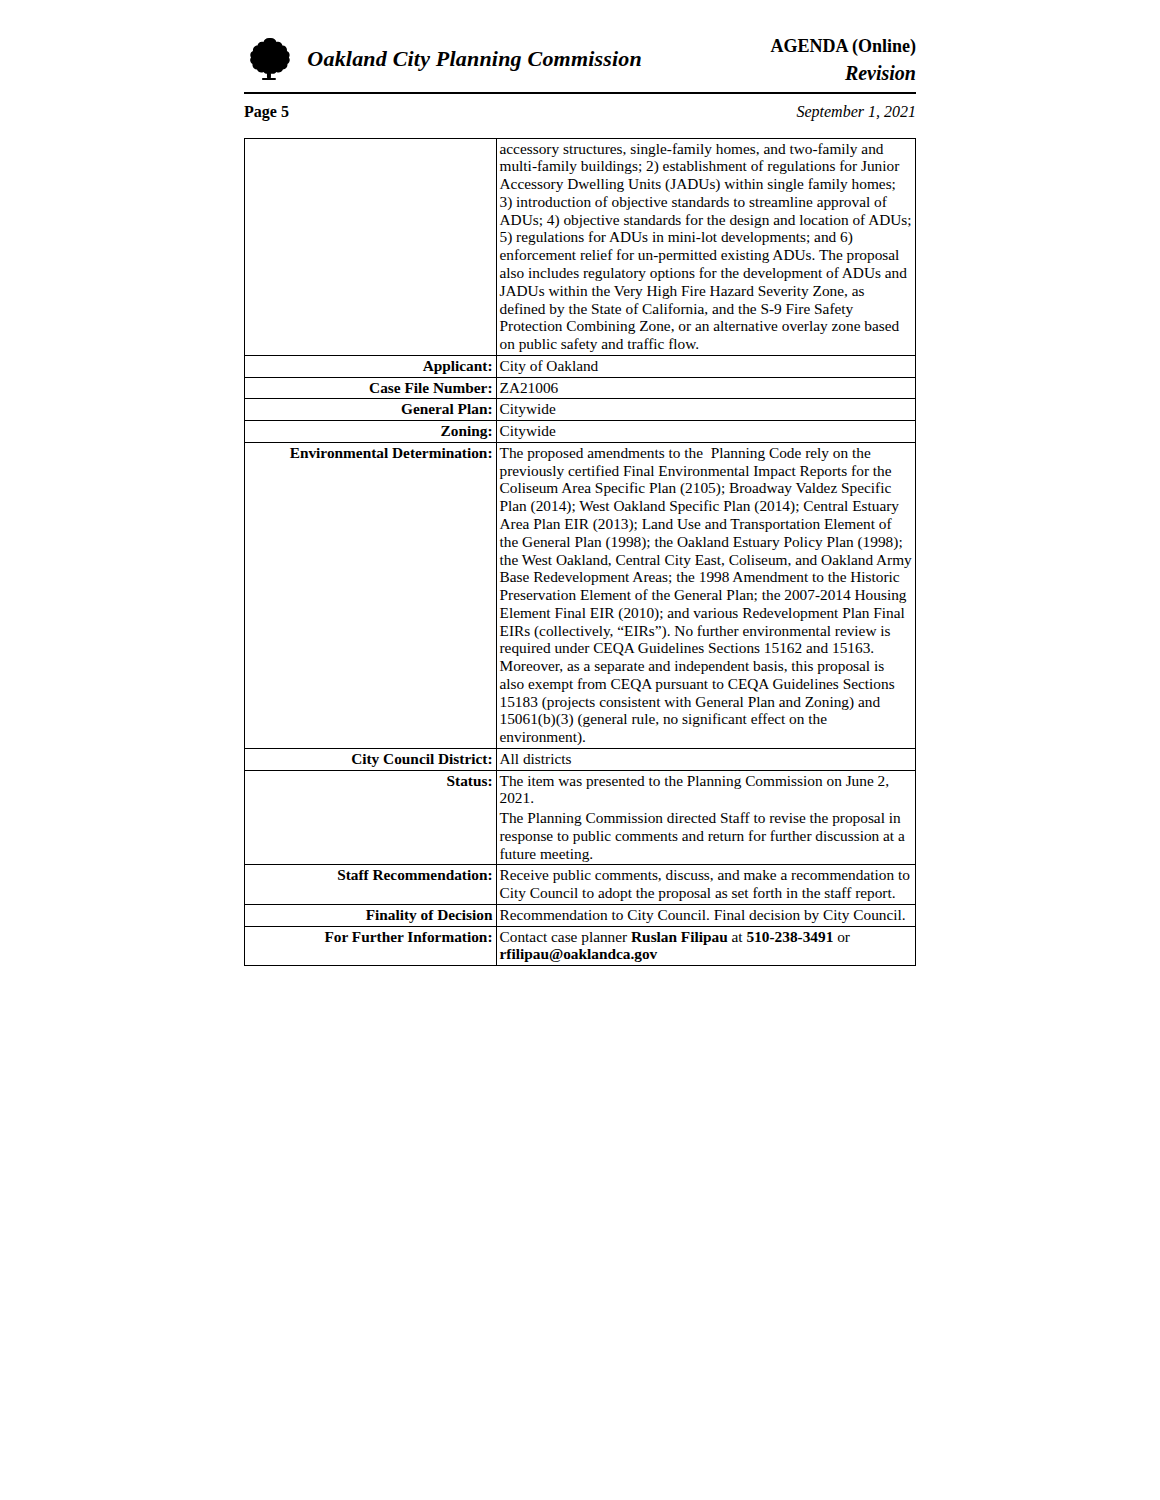Oakland City Planning Commission
AGENDA (Online)
Revision
Page 5
September 1, 2021
| | accessory structures, single-family homes, and two-family and multi-family buildings; 2) establishment of regulations for Junior Accessory Dwelling Units (JADUs) within single family homes; 3) introduction of objective standards to streamline approval of ADUs; 4) objective standards for the design and location of ADUs; 5) regulations for ADUs in mini-lot developments; and 6) enforcement relief for un-permitted existing ADUs. The proposal also includes regulatory options for the development of ADUs and JADUs within the Very High Fire Hazard Severity Zone, as defined by the State of California, and the S-9 Fire Safety Protection Combining Zone, or an alternative overlay zone based on public safety and traffic flow. |
| Applicant: | City of Oakland |
| Case File Number: | ZA21006 |
| General Plan: | Citywide |
| Zoning: | Citywide |
| Environmental Determination: | The proposed amendments to the Planning Code rely on the previously certified Final Environmental Impact Reports for the Coliseum Area Specific Plan (2105); Broadway Valdez Specific Plan (2014); West Oakland Specific Plan (2014); Central Estuary Area Plan EIR (2013); Land Use and Transportation Element of the General Plan (1998); the Oakland Estuary Policy Plan (1998); the West Oakland, Central City East, Coliseum, and Oakland Army Base Redevelopment Areas; the 1998 Amendment to the Historic Preservation Element of the General Plan; the 2007-2014 Housing Element Final EIR (2010); and various Redevelopment Plan Final EIRs (collectively, “EIRs”). No further environmental review is required under CEQA Guidelines Sections 15162 and 15163. Moreover, as a separate and independent basis, this proposal is also exempt from CEQA pursuant to CEQA Guidelines Sections 15183 (projects consistent with General Plan and Zoning) and 15061(b)(3) (general rule, no significant effect on the environment). |
| City Council District: | All districts |
| Status: | The item was presented to the Planning Commission on June 2, 2021. The Planning Commission directed Staff to revise the proposal in response to public comments and return for further discussion at a future meeting. |
| Staff Recommendation: | Receive public comments, discuss, and make a recommendation to City Council to adopt the proposal as set forth in the staff report. |
| Finality of Decision | Recommendation to City Council. Final decision by City Council. |
| For Further Information: | Contact case planner Ruslan Filipau at 510-238-3491 or rfilipau@oaklandca.gov |